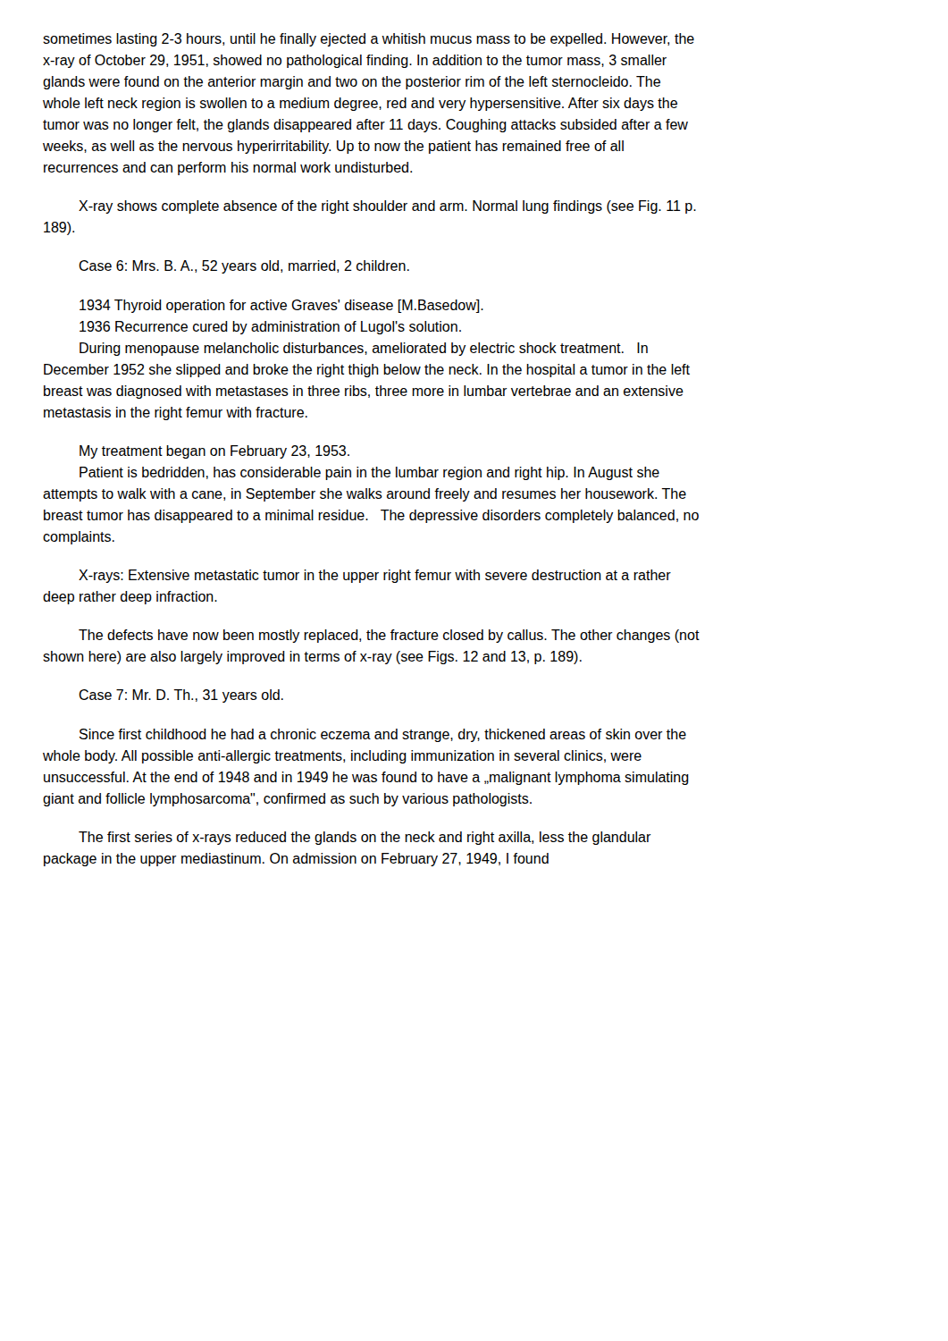sometimes lasting 2-3 hours, until he finally ejected a whitish mucus mass to be expelled. However, the x-ray of October 29, 1951, showed no pathological finding. In addition to the tumor mass, 3 smaller glands were found on the anterior margin and two on the posterior rim of the left sternocleido. The whole left neck region is swollen to a medium degree, red and very hypersensitive. After six days the tumor was no longer felt, the glands disappeared after 11 days. Coughing attacks subsided after a few weeks, as well as the nervous hyperirritability. Up to now the patient has remained free of all recurrences and can perform his normal work undisturbed.
X-ray shows complete absence of the right shoulder and arm. Normal lung findings (see Fig. 11 p. 189).
Case 6: Mrs. B. A., 52 years old, married, 2 children.
1934 Thyroid operation for active Graves' disease [M.Basedow].
1936 Recurrence cured by administration of Lugol's solution.
During menopause melancholic disturbances, ameliorated by electric shock treatment. In December 1952 she slipped and broke the right thigh below the neck. In the hospital a tumor in the left breast was diagnosed with metastases in three ribs, three more in lumbar vertebrae and an extensive metastasis in the right femur with fracture.
My treatment began on February 23, 1953.
Patient is bedridden, has considerable pain in the lumbar region and right hip. In August she attempts to walk with a cane, in September she walks around freely and resumes her housework. The breast tumor has disappeared to a minimal residue. The depressive disorders completely balanced, no complaints.
X-rays: Extensive metastatic tumor in the upper right femur with severe destruction at a rather deep rather deep infraction.
The defects have now been mostly replaced, the fracture closed by callus. The other changes (not shown here) are also largely improved in terms of x-ray (see Figs. 12 and 13, p. 189).
Case 7: Mr. D. Th., 31 years old.
Since first childhood he had a chronic eczema and strange, dry, thickened areas of skin over the whole body. All possible anti-allergic treatments, including immunization in several clinics, were unsuccessful. At the end of 1948 and in 1949 he was found to have a „malignant lymphoma simulating giant and follicle lymphosarcoma", confirmed as such by various pathologists.
The first series of x-rays reduced the glands on the neck and right axilla, less the glandular package in the upper mediastinum. On admission on February 27, 1949, I found